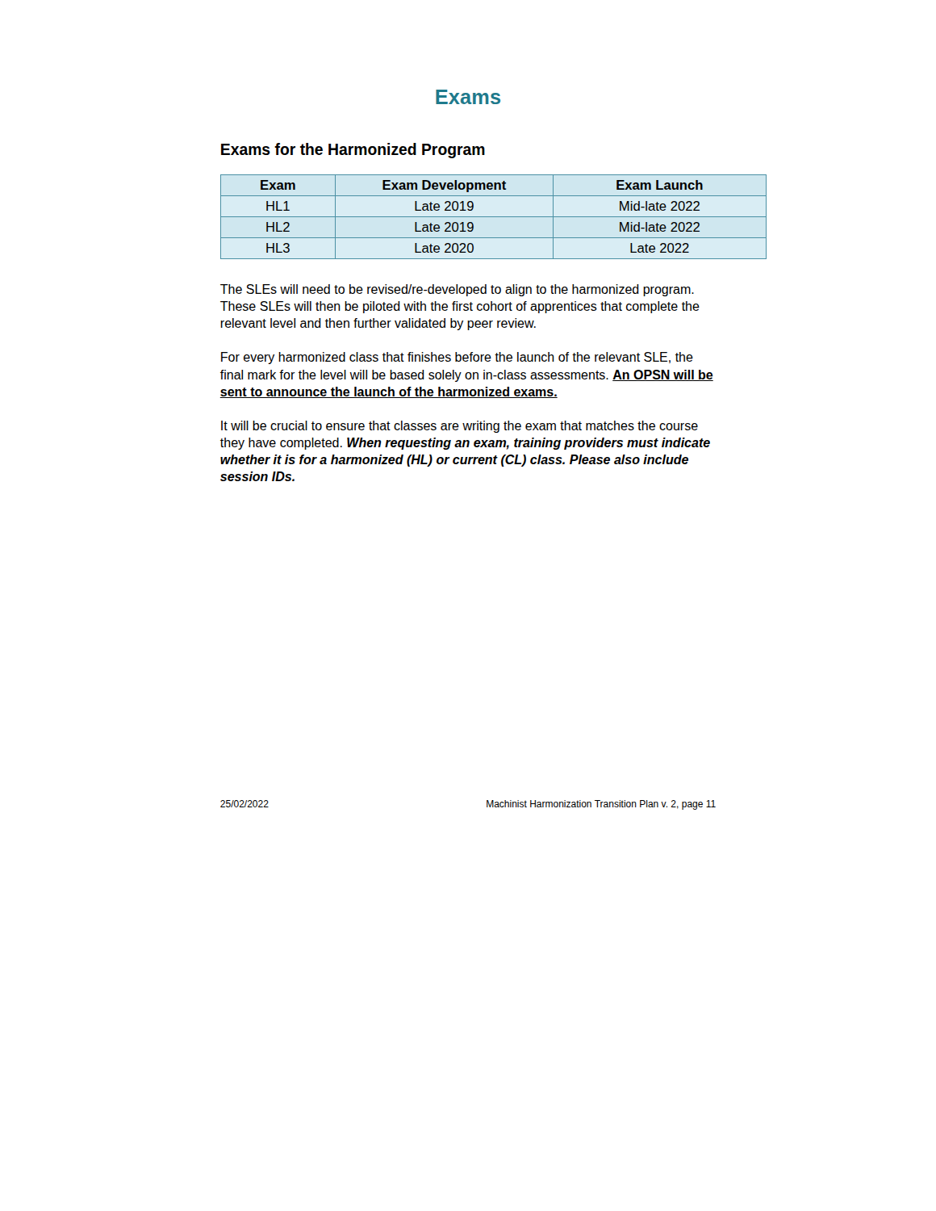Exams
Exams for the Harmonized Program
| Exam | Exam Development | Exam Launch |
| --- | --- | --- |
| HL1 | Late 2019 | Mid-late 2022 |
| HL2 | Late 2019 | Mid-late 2022 |
| HL3 | Late 2020 | Late 2022 |
The SLEs will need to be revised/re-developed to align to the harmonized program. These SLEs will then be piloted with the first cohort of apprentices that complete the relevant level and then further validated by peer review.
For every harmonized class that finishes before the launch of the relevant SLE, the final mark for the level will be based solely on in-class assessments. An OPSN will be sent to announce the launch of the harmonized exams.
It will be crucial to ensure that classes are writing the exam that matches the course they have completed. When requesting an exam, training providers must indicate whether it is for a harmonized (HL) or current (CL) class. Please also include session IDs.
25/02/2022 Machinist Harmonization Transition Plan v. 2, page 11